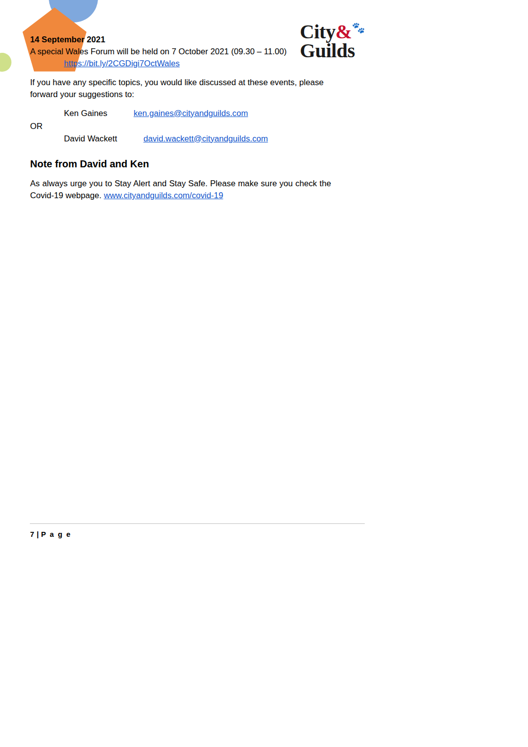City&🐾
Guilds
14 September 2021
A special Wales Forum will be held on 7 October 2021 (09.30 – 11.00)
https://bit.ly/2CGDigi7OctWales
If you have any specific topics, you would like discussed at these events, please forward your suggestions to:
| Ken Gaines | ken.gaines@cityandguilds.com |
OR
| David Wackett | david.wackett@cityandguilds.com |
Note from David and Ken
As always urge you to Stay Alert and Stay Safe. Please make sure you check the Covid-19 webpage. www.cityandguilds.com/covid-19
7 | P a g e